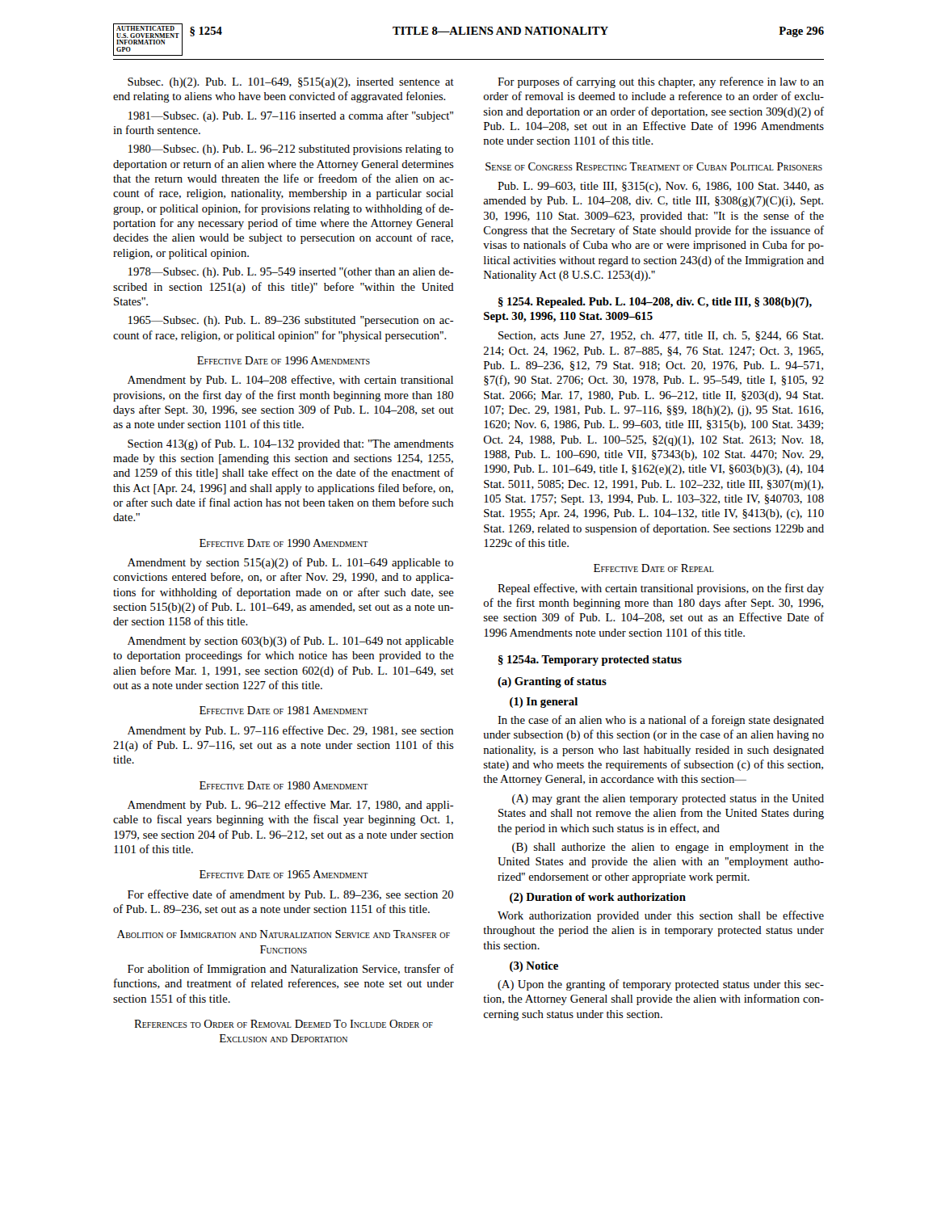AUTHENTICATED
U.S. GOVERNMENT
INFORMATION
GPO
§ 1254
TITLE 8—ALIENS AND NATIONALITY
Page 296
Subsec. (h)(2). Pub. L. 101–649, §515(a)(2), inserted sentence at end relating to aliens who have been convicted of aggravated felonies.
1981—Subsec. (a). Pub. L. 97–116 inserted a comma after ''subject'' in fourth sentence.
1980—Subsec. (h). Pub. L. 96–212 substituted provisions relating to deportation or return of an alien where the Attorney General determines that the return would threaten the life or freedom of the alien on account of race, religion, nationality, membership in a particular social group, or political opinion, for provisions relating to withholding of deportation for any necessary period of time where the Attorney General decides the alien would be subject to persecution on account of race, religion, or political opinion.
1978—Subsec. (h). Pub. L. 95–549 inserted ''(other than an alien described in section 1251(a) of this title)'' before ''within the United States''.
1965—Subsec. (h). Pub. L. 89–236 substituted ''persecution on account of race, religion, or political opinion'' for ''physical persecution''.
Effective Date of 1996 Amendments
Amendment by Pub. L. 104–208 effective, with certain transitional provisions, on the first day of the first month beginning more than 180 days after Sept. 30, 1996, see section 309 of Pub. L. 104–208, set out as a note under section 1101 of this title.
Section 413(g) of Pub. L. 104–132 provided that: ''The amendments made by this section [amending this section and sections 1254, 1255, and 1259 of this title] shall take effect on the date of the enactment of this Act [Apr. 24, 1996] and shall apply to applications filed before, on, or after such date if final action has not been taken on them before such date.''
Effective Date of 1990 Amendment
Amendment by section 515(a)(2) of Pub. L. 101–649 applicable to convictions entered before, on, or after Nov. 29, 1990, and to applications for withholding of deportation made on or after such date, see section 515(b)(2) of Pub. L. 101–649, as amended, set out as a note under section 1158 of this title.
Amendment by section 603(b)(3) of Pub. L. 101–649 not applicable to deportation proceedings for which notice has been provided to the alien before Mar. 1, 1991, see section 602(d) of Pub. L. 101–649, set out as a note under section 1227 of this title.
Effective Date of 1981 Amendment
Amendment by Pub. L. 97–116 effective Dec. 29, 1981, see section 21(a) of Pub. L. 97–116, set out as a note under section 1101 of this title.
Effective Date of 1980 Amendment
Amendment by Pub. L. 96–212 effective Mar. 17, 1980, and applicable to fiscal years beginning with the fiscal year beginning Oct. 1, 1979, see section 204 of Pub. L. 96–212, set out as a note under section 1101 of this title.
Effective Date of 1965 Amendment
For effective date of amendment by Pub. L. 89–236, see section 20 of Pub. L. 89–236, set out as a note under section 1151 of this title.
Abolition of Immigration and Naturalization Service and Transfer of Functions
For abolition of Immigration and Naturalization Service, transfer of functions, and treatment of related references, see note set out under section 1551 of this title.
References to Order of Removal Deemed To Include Order of Exclusion and Deportation
For purposes of carrying out this chapter, any reference in law to an order of removal is deemed to include a reference to an order of exclusion and deportation or an order of deportation, see section 309(d)(2) of Pub. L. 104–208, set out in an Effective Date of 1996 Amendments note under section 1101 of this title.
Sense of Congress Respecting Treatment of Cuban Political Prisoners
Pub. L. 99–603, title III, §315(c), Nov. 6, 1986, 100 Stat. 3440, as amended by Pub. L. 104–208, div. C, title III, §308(g)(7)(C)(i), Sept. 30, 1996, 110 Stat. 3009–623, provided that: ''It is the sense of the Congress that the Secretary of State should provide for the issuance of visas to nationals of Cuba who are or were imprisoned in Cuba for political activities without regard to section 243(d) of the Immigration and Nationality Act (8 U.S.C. 1253(d)).''
§ 1254. Repealed. Pub. L. 104–208, div. C, title III, § 308(b)(7), Sept. 30, 1996, 110 Stat. 3009–615
Section, acts June 27, 1952, ch. 477, title II, ch. 5, §244, 66 Stat. 214; Oct. 24, 1962, Pub. L. 87–885, §4, 76 Stat. 1247; Oct. 3, 1965, Pub. L. 89–236, §12, 79 Stat. 918; Oct. 20, 1976, Pub. L. 94–571, §7(f), 90 Stat. 2706; Oct. 30, 1978, Pub. L. 95–549, title I, §105, 92 Stat. 2066; Mar. 17, 1980, Pub. L. 96–212, title II, §203(d), 94 Stat. 107; Dec. 29, 1981, Pub. L. 97–116, §§9, 18(h)(2), (j), 95 Stat. 1616, 1620; Nov. 6, 1986, Pub. L. 99–603, title III, §315(b), 100 Stat. 3439; Oct. 24, 1988, Pub. L. 100–525, §2(q)(1), 102 Stat. 2613; Nov. 18, 1988, Pub. L. 100–690, title VII, §7343(b), 102 Stat. 4470; Nov. 29, 1990, Pub. L. 101–649, title I, §162(e)(2), title VI, §603(b)(3), (4), 104 Stat. 5011, 5085; Dec. 12, 1991, Pub. L. 102–232, title III, §307(m)(1), 105 Stat. 1757; Sept. 13, 1994, Pub. L. 103–322, title IV, §40703, 108 Stat. 1955; Apr. 24, 1996, Pub. L. 104–132, title IV, §413(b), (c), 110 Stat. 1269, related to suspension of deportation. See sections 1229b and 1229c of this title.
Effective Date of Repeal
Repeal effective, with certain transitional provisions, on the first day of the first month beginning more than 180 days after Sept. 30, 1996, see section 309 of Pub. L. 104–208, set out as an Effective Date of 1996 Amendments note under section 1101 of this title.
§ 1254a. Temporary protected status
(a) Granting of status
(1) In general
In the case of an alien who is a national of a foreign state designated under subsection (b) of this section (or in the case of an alien having no nationality, is a person who last habitually resided in such designated state) and who meets the requirements of subsection (c) of this section, the Attorney General, in accordance with this section—
(A) may grant the alien temporary protected status in the United States and shall not remove the alien from the United States during the period in which such status is in effect, and
(B) shall authorize the alien to engage in employment in the United States and provide the alien with an ''employment authorized'' endorsement or other appropriate work permit.
(2) Duration of work authorization
Work authorization provided under this section shall be effective throughout the period the alien is in temporary protected status under this section.
(3) Notice
(A) Upon the granting of temporary protected status under this section, the Attorney General shall provide the alien with information concerning such status under this section.